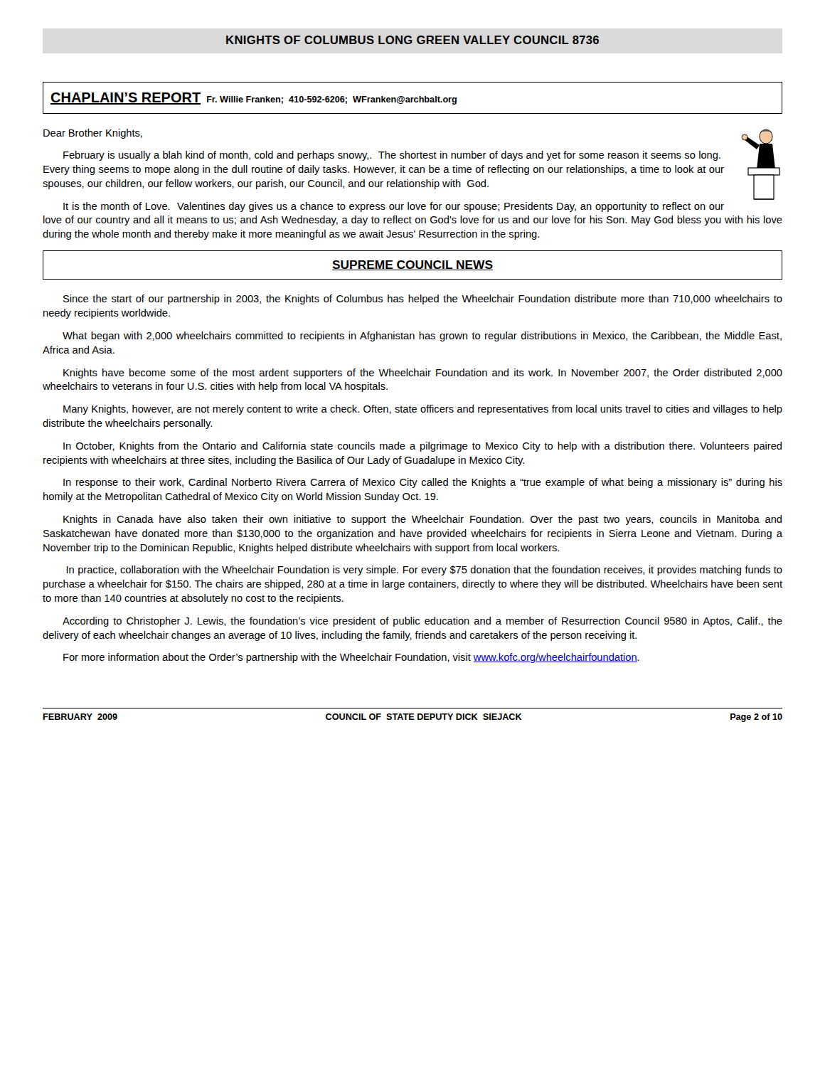KNIGHTS OF COLUMBUS LONG GREEN VALLEY COUNCIL 8736
CHAPLAIN’S REPORT Fr. Willie Franken; 410-592-6206; WFranken@archbalt.org
Dear Brother Knights,
February is usually a blah kind of month, cold and perhaps snowy,. The shortest in number of days and yet for some reason it seems so long. Every thing seems to mope along in the dull routine of daily tasks. However, it can be a time of reflecting on our relationships, a time to look at our spouses, our children, our fellow workers, our parish, our Council, and our relationship with God.
It is the month of Love. Valentines day gives us a chance to express our love for our spouse; Presidents Day, an opportunity to reflect on our love of our country and all it means to us; and Ash Wednesday, a day to reflect on God's love for us and our love for his Son. May God bless you with his love during the whole month and thereby make it more meaningful as we await Jesus' Resurrection in the spring.
SUPREME COUNCIL NEWS
Since the start of our partnership in 2003, the Knights of Columbus has helped the Wheelchair Foundation distribute more than 710,000 wheelchairs to needy recipients worldwide.
What began with 2,000 wheelchairs committed to recipients in Afghanistan has grown to regular distributions in Mexico, the Caribbean, the Middle East, Africa and Asia.
Knights have become some of the most ardent supporters of the Wheelchair Foundation and its work. In November 2007, the Order distributed 2,000 wheelchairs to veterans in four U.S. cities with help from local VA hospitals.
Many Knights, however, are not merely content to write a check. Often, state officers and representatives from local units travel to cities and villages to help distribute the wheelchairs personally.
In October, Knights from the Ontario and California state councils made a pilgrimage to Mexico City to help with a distribution there. Volunteers paired recipients with wheelchairs at three sites, including the Basilica of Our Lady of Guadalupe in Mexico City.
In response to their work, Cardinal Norberto Rivera Carrera of Mexico City called the Knights a “true example of what being a missionary is” during his homily at the Metropolitan Cathedral of Mexico City on World Mission Sunday Oct. 19.
Knights in Canada have also taken their own initiative to support the Wheelchair Foundation. Over the past two years, councils in Manitoba and Saskatchewan have donated more than $130,000 to the organization and have provided wheelchairs for recipients in Sierra Leone and Vietnam. During a November trip to the Dominican Republic, Knights helped distribute wheelchairs with support from local workers.
In practice, collaboration with the Wheelchair Foundation is very simple. For every $75 donation that the foundation receives, it provides matching funds to purchase a wheelchair for $150. The chairs are shipped, 280 at a time in large containers, directly to where they will be distributed. Wheelchairs have been sent to more than 140 countries at absolutely no cost to the recipients.
According to Christopher J. Lewis, the foundation’s vice president of public education and a member of Resurrection Council 9580 in Aptos, Calif., the delivery of each wheelchair changes an average of 10 lives, including the family, friends and caretakers of the person receiving it.
For more information about the Order’s partnership with the Wheelchair Foundation, visit www.kofc.org/wheelchairfoundation.
FEBRUARY 2009
COUNCIL OF STATE DEPUTY DICK SIEJACK
Page 2 of 10